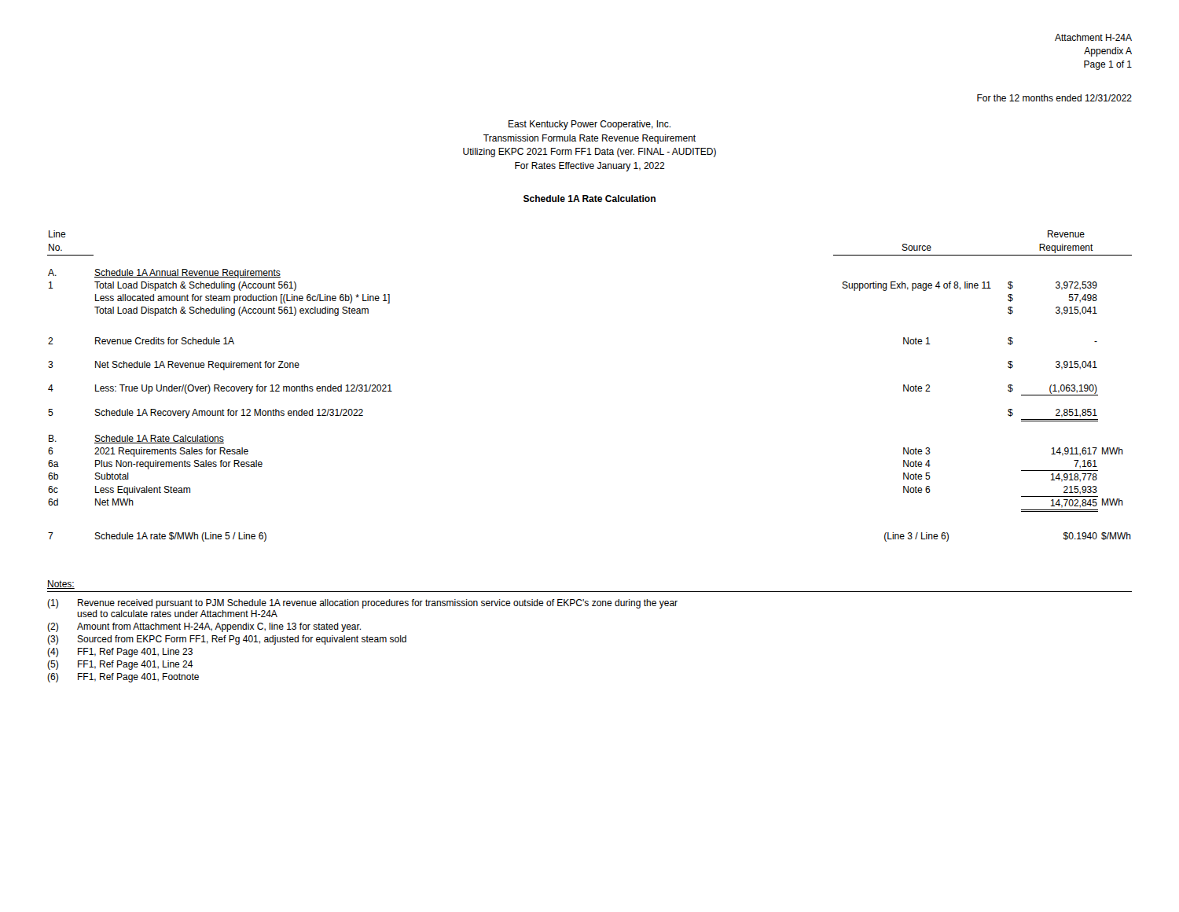Attachment H-24A
Appendix A
Page 1 of 1
For the 12 months ended 12/31/2022
East Kentucky Power Cooperative, Inc.
Transmission Formula Rate Revenue Requirement
Utilizing EKPC 2021 Form FF1 Data (ver. FINAL - AUDITED)
For Rates Effective January 1, 2022
Schedule 1A Rate Calculation
| Line | | | Revenue |
| --- | --- | --- | --- |
| No. | | Source | Requirement |
| A. | Schedule 1A Annual Revenue Requirements | | | | |
| 1 | Total Load Dispatch & Scheduling (Account 561) | Supporting Exh, page 4 of 8, line 11 | $ | 3,972,539 | |
| | Less allocated amount for steam production [(Line 6c/Line 6b) * Line 1] | | $ | 57,498 | |
| | Total Load Dispatch & Scheduling (Account 561) excluding Steam | | $ | 3,915,041 | |
| 2 | Revenue Credits for Schedule 1A | Note 1 | $ | - | |
| 3 | Net Schedule 1A Revenue Requirement for Zone | | $ | 3,915,041 | |
| 4 | Less: True Up Under/(Over) Recovery for 12 months ended 12/31/2021 | Note 2 | $ | (1,063,190) | |
| 5 | Schedule 1A Recovery Amount for 12 Months ended 12/31/2022 | | $ | 2,851,851 | |
| B. | Schedule 1A Rate Calculations | | | | |
| 6 | 2021 Requirements Sales for Resale | Note 3 | | 14,911,617 | MWh |
| 6a | Plus Non-requirements Sales for Resale | Note 4 | | 7,161 | |
| 6b | Subtotal | Note 5 | | 14,918,778 | |
| 6c | Less Equivalent Steam | Note 6 | | 215,933 | |
| 6d | Net MWh | | | 14,702,845 | MWh |
| 7 | Schedule 1A rate $/MWh (Line 5 / Line 6) | (Line 3 / Line 6) | | $0.1940 | $/MWh |
Notes:
| (1) | Revenue received pursuant to PJM Schedule 1A revenue allocation procedures for transmission service outside of EKPC's zone during the year used to calculate rates under Attachment H-24A |
| (2) | Amount from Attachment H-24A, Appendix C, line 13 for stated year. |
| (3) | Sourced from EKPC Form FF1, Ref Pg 401, adjusted for equivalent steam sold |
| (4) | FF1, Ref Page 401, Line 23 |
| (5) | FF1, Ref Page 401, Line 24 |
| (6) | FF1, Ref Page 401, Footnote |